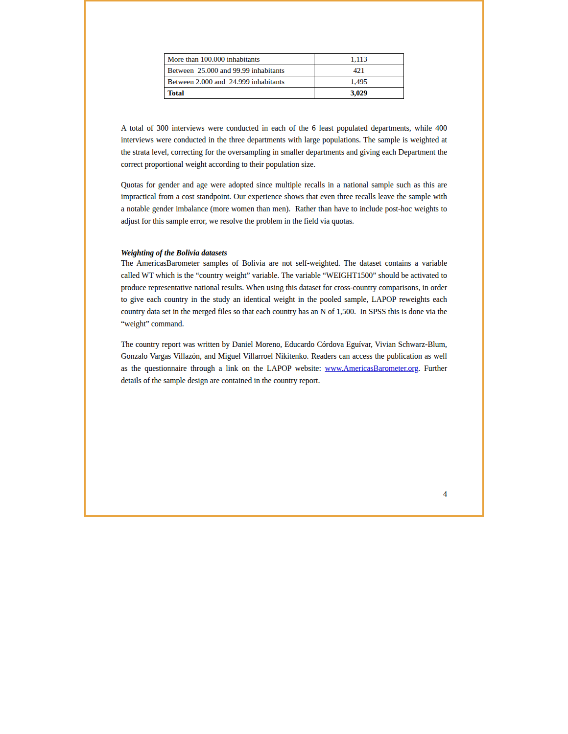| More than 100.000 inhabitants | 1,113 |
| Between 25.000 and 99.99 inhabitants | 421 |
| Between 2.000 and 24.999 inhabitants | 1,495 |
| Total | 3,029 |
A total of 300 interviews were conducted in each of the 6 least populated departments, while 400 interviews were conducted in the three departments with large populations. The sample is weighted at the strata level, correcting for the oversampling in smaller departments and giving each Department the correct proportional weight according to their population size.
Quotas for gender and age were adopted since multiple recalls in a national sample such as this are impractical from a cost standpoint. Our experience shows that even three recalls leave the sample with a notable gender imbalance (more women than men). Rather than have to include post-hoc weights to adjust for this sample error, we resolve the problem in the field via quotas.
Weighting of the Bolivia datasets
The AmericasBarometer samples of Bolivia are not self-weighted. The dataset contains a variable called WT which is the “country weight” variable. The variable “WEIGHT1500” should be activated to produce representative national results. When using this dataset for cross-country comparisons, in order to give each country in the study an identical weight in the pooled sample, LAPOP reweights each country data set in the merged files so that each country has an N of 1,500. In SPSS this is done via the “weight” command.
The country report was written by Daniel Moreno, Educardo Córdova Eguívar, Vivian Schwarz-Blum, Gonzalo Vargas Villazón, and Miguel Villarroel Nikitenko. Readers can access the publication as well as the questionnaire through a link on the LAPOP website: www.AmericasBarometer.org. Further details of the sample design are contained in the country report.
4